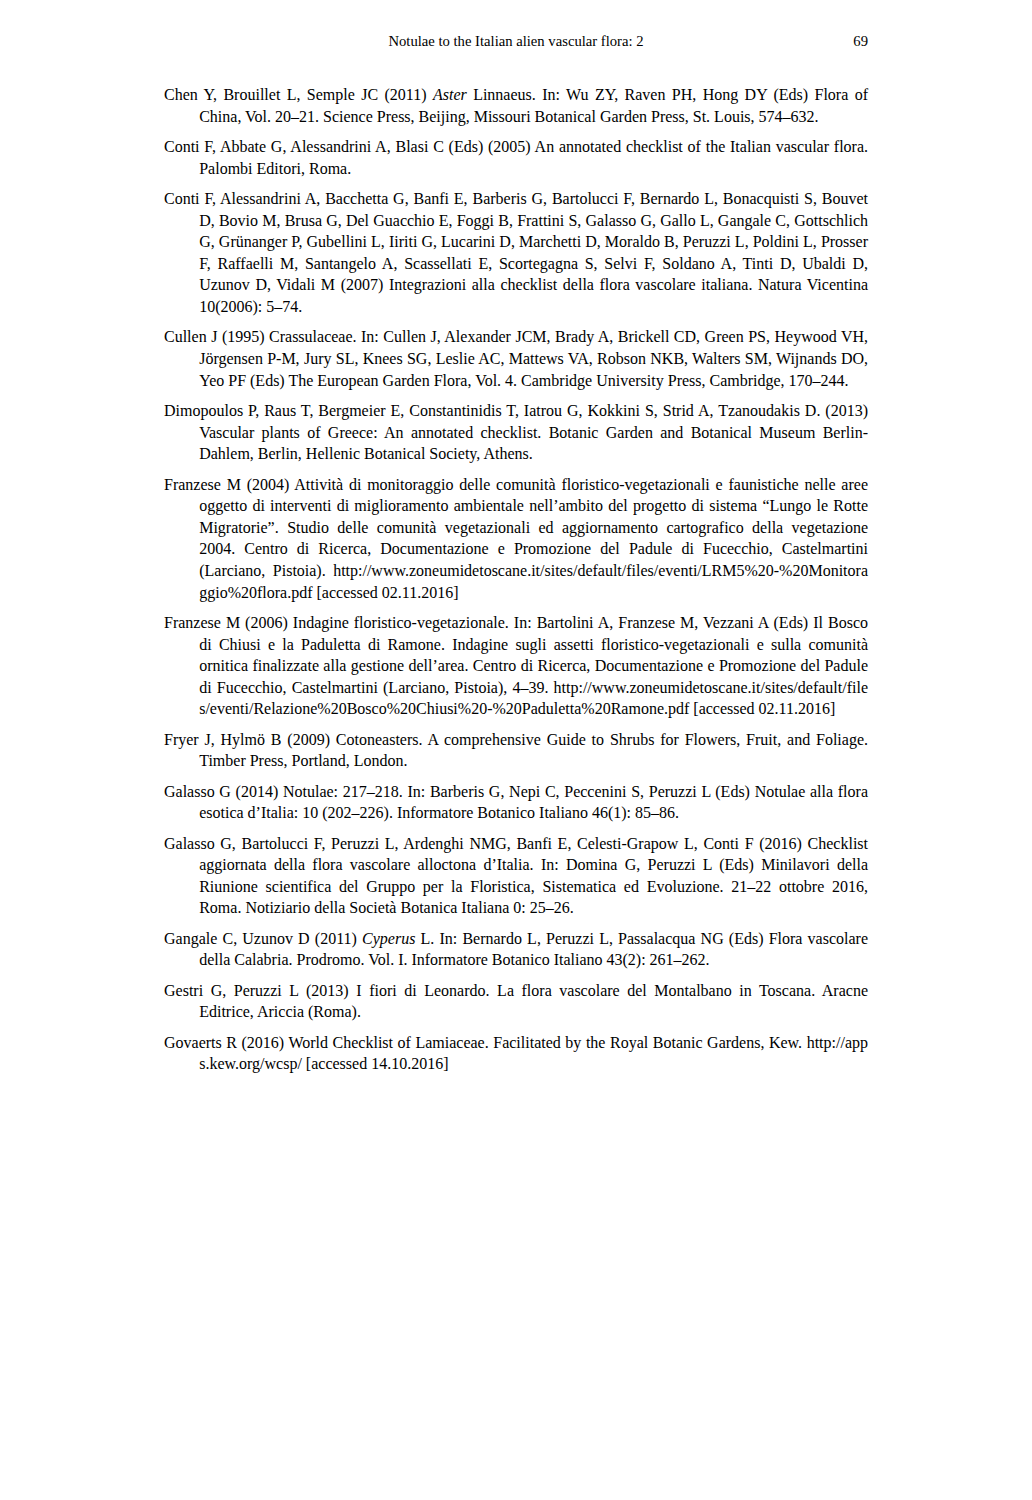Notulae to the Italian alien vascular flora: 2 69
Chen Y, Brouillet L, Semple JC (2011) Aster Linnaeus. In: Wu ZY, Raven PH, Hong DY (Eds) Flora of China, Vol. 20–21. Science Press, Beijing, Missouri Botanical Garden Press, St. Louis, 574–632.
Conti F, Abbate G, Alessandrini A, Blasi C (Eds) (2005) An annotated checklist of the Italian vascular flora. Palombi Editori, Roma.
Conti F, Alessandrini A, Bacchetta G, Banfi E, Barberis G, Bartolucci F, Bernardo L, Bonacquisti S, Bouvet D, Bovio M, Brusa G, Del Guacchio E, Foggi B, Frattini S, Galasso G, Gallo L, Gangale C, Gottschlich G, Grünanger P, Gubellini L, Iiriti G, Lucarini D, Marchetti D, Moraldo B, Peruzzi L, Poldini L, Prosser F, Raffaelli M, Santangelo A, Scassellati E, Scortegagna S, Selvi F, Soldano A, Tinti D, Ubaldi D, Uzunov D, Vidali M (2007) Integrazioni alla checklist della flora vascolare italiana. Natura Vicentina 10(2006): 5–74.
Cullen J (1995) Crassulaceae. In: Cullen J, Alexander JCM, Brady A, Brickell CD, Green PS, Heywood VH, Jörgensen P-M, Jury SL, Knees SG, Leslie AC, Mattews VA, Robson NKB, Walters SM, Wijnands DO, Yeo PF (Eds) The European Garden Flora, Vol. 4. Cambridge University Press, Cambridge, 170–244.
Dimopoulos P, Raus T, Bergmeier E, Constantinidis T, Iatrou G, Kokkini S, Strid A, Tzanoudakis D. (2013) Vascular plants of Greece: An annotated checklist. Botanic Garden and Botanical Museum Berlin-Dahlem, Berlin, Hellenic Botanical Society, Athens.
Franzese M (2004) Attività di monitoraggio delle comunità floristico-vegetazionali e faunistiche nelle aree oggetto di interventi di miglioramento ambientale nell’ambito del progetto di sistema “Lungo le Rotte Migratorie”. Studio delle comunità vegetazionali ed aggiornamento cartografico della vegetazione 2004. Centro di Ricerca, Documentazione e Promozione del Padule di Fucecchio, Castelmartini (Larciano, Pistoia). http://www.zoneumidetoscane.it/sites/default/files/eventi/LRM5%20-%20Monitoraggio%20flora.pdf [accessed 02.11.2016]
Franzese M (2006) Indagine floristico-vegetazionale. In: Bartolini A, Franzese M, Vezzani A (Eds) Il Bosco di Chiusi e la Paduletta di Ramone. Indagine sugli assetti floristico-vegetazionali e sulla comunità ornitica finalizzate alla gestione dell’area. Centro di Ricerca, Documentazione e Promozione del Padule di Fucecchio, Castelmartini (Larciano, Pistoia), 4–39. http://www.zoneumidetoscane.it/sites/default/files/eventi/Relazione%20Bosco%20Chiusi%20-%20Paduletta%20Ramone.pdf [accessed 02.11.2016]
Fryer J, Hylmö B (2009) Cotoneasters. A comprehensive Guide to Shrubs for Flowers, Fruit, and Foliage. Timber Press, Portland, London.
Galasso G (2014) Notulae: 217–218. In: Barberis G, Nepi C, Peccenini S, Peruzzi L (Eds) Notulae alla flora esotica d’Italia: 10 (202–226). Informatore Botanico Italiano 46(1): 85–86.
Galasso G, Bartolucci F, Peruzzi L, Ardenghi NMG, Banfi E, Celesti-Grapow L, Conti F (2016) Checklist aggiornata della flora vascolare alloctona d’Italia. In: Domina G, Peruzzi L (Eds) Minilavori della Riunione scientifica del Gruppo per la Floristica, Sistematica ed Evoluzione. 21–22 ottobre 2016, Roma. Notiziario della Società Botanica Italiana 0: 25–26.
Gangale C, Uzunov D (2011) Cyperus L. In: Bernardo L, Peruzzi L, Passalacqua NG (Eds) Flora vascolare della Calabria. Prodromo. Vol. I. Informatore Botanico Italiano 43(2): 261–262.
Gestri G, Peruzzi L (2013) I fiori di Leonardo. La flora vascolare del Montalbano in Toscana. Aracne Editrice, Ariccia (Roma).
Govaerts R (2016) World Checklist of Lamiaceae. Facilitated by the Royal Botanic Gardens, Kew. http://apps.kew.org/wcsp/ [accessed 14.10.2016]